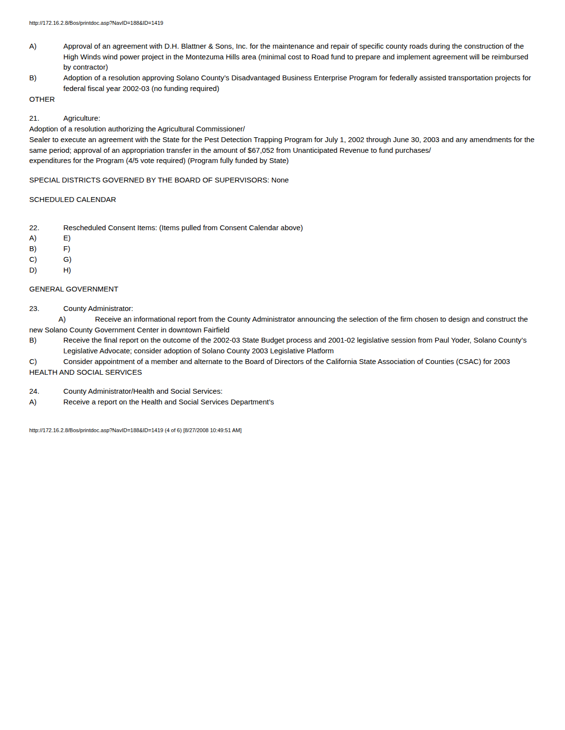http://172.16.2.8/Bos/printdoc.asp?NavID=188&ID=1419
| A) | Approval of an agreement with D.H. Blattner & Sons, Inc. for the maintenance and repair of specific county roads during the construction of the High Winds wind power project in the Montezuma Hills area (minimal cost to Road fund to prepare and implement agreement will be reimbursed by contractor) |
| B) | Adoption of a resolution approving Solano County’s Disadvantaged Business Enterprise Program for federally assisted transportation projects for federal fiscal year 2002-03 (no funding required) |
OTHER
| 21. | Agriculture: |
Adoption of a resolution authorizing the Agricultural Commissioner/
Sealer to execute an agreement with the State for the Pest Detection Trapping Program for July 1, 2002 through June 30, 2003 and any amendments for the same period; approval of an appropriation transfer in the amount of $67,052 from Unanticipated Revenue to fund purchases/
expenditures for the Program (4/5 vote required) (Program fully funded by State)
SPECIAL DISTRICTS GOVERNED BY THE BOARD OF SUPERVISORS: None
SCHEDULED CALENDAR
| 22. | Rescheduled Consent Items: (Items pulled from Consent Calendar above) |
| A) | E) |
| B) | F) |
| C) | G) |
| D) | H) |
GENERAL GOVERNMENT
| 23. | County Administrator: |
A) Receive an informational report from the County Administrator announcing the selection of the firm chosen to design and construct the new Solano County Government Center in downtown Fairfield
| B) | Receive the final report on the outcome of the 2002-03 State Budget process and 2001-02 legislative session from Paul Yoder, Solano County’s Legislative Advocate; consider adoption of Solano County 2003 Legislative Platform |
| C) | Consider appointment of a member and alternate to the Board of Directors of the California State Association of Counties (CSAC) for 2003 |
HEALTH AND SOCIAL SERVICES
| 24. | County Administrator/Health and Social Services: |
| A) | Receive a report on the Health and Social Services Department’s |
http://172.16.2.8/Bos/printdoc.asp?NavID=188&ID=1419 (4 of 6) [8/27/2008 10:49:51 AM]